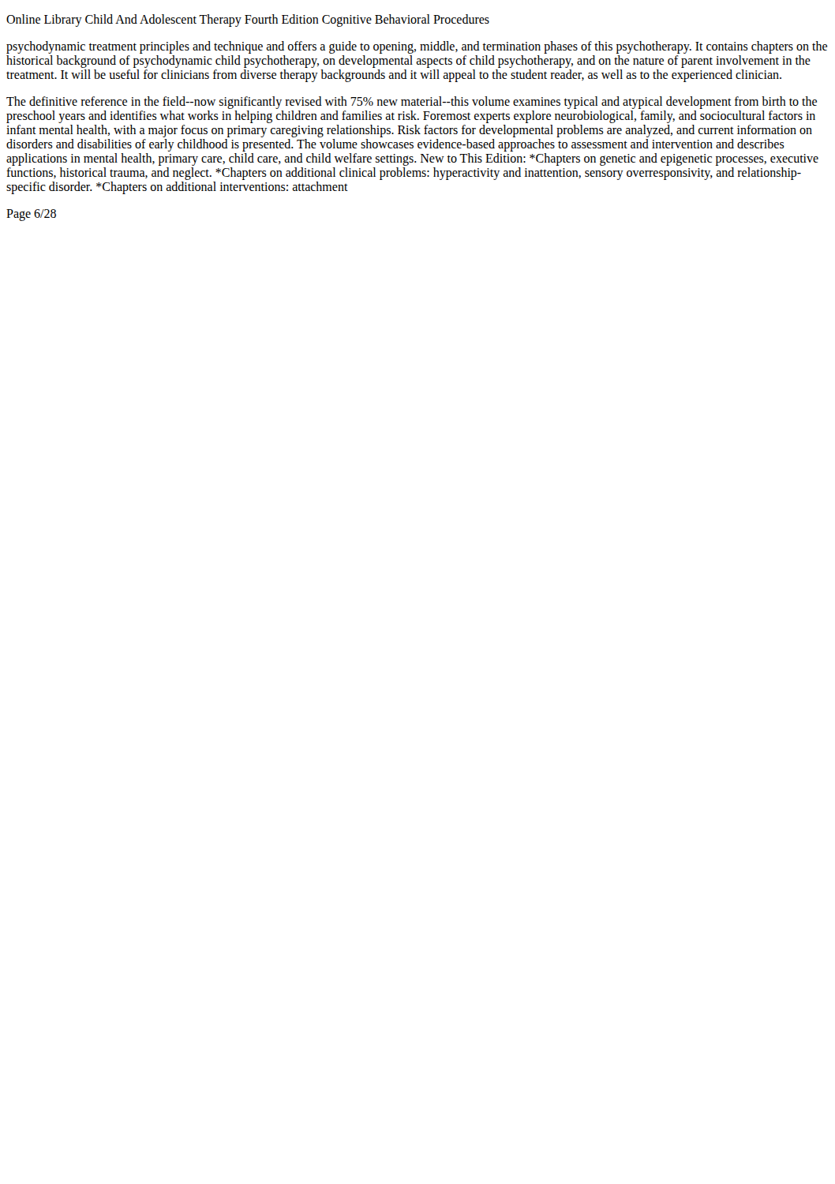Online Library Child And Adolescent Therapy Fourth Edition Cognitive Behavioral Procedures
psychodynamic treatment principles and technique and offers a guide to opening, middle, and termination phases of this psychotherapy. It contains chapters on the historical background of psychodynamic child psychotherapy, on developmental aspects of child psychotherapy, and on the nature of parent involvement in the treatment. It will be useful for clinicians from diverse therapy backgrounds and it will appeal to the student reader, as well as to the experienced clinician.
The definitive reference in the field--now significantly revised with 75% new material--this volume examines typical and atypical development from birth to the preschool years and identifies what works in helping children and families at risk. Foremost experts explore neurobiological, family, and sociocultural factors in infant mental health, with a major focus on primary caregiving relationships. Risk factors for developmental problems are analyzed, and current information on disorders and disabilities of early childhood is presented. The volume showcases evidence-based approaches to assessment and intervention and describes applications in mental health, primary care, child care, and child welfare settings. New to This Edition: *Chapters on genetic and epigenetic processes, executive functions, historical trauma, and neglect. *Chapters on additional clinical problems: hyperactivity and inattention, sensory overresponsivity, and relationship-specific disorder. *Chapters on additional interventions: attachment
Page 6/28